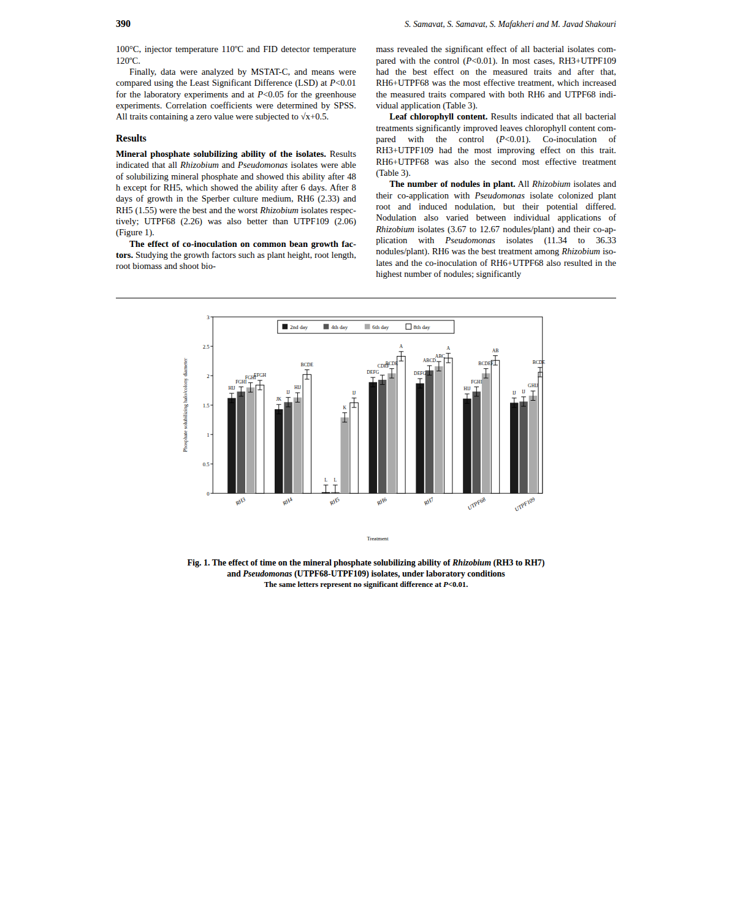390 S. Samavat, S. Samavat, S. Mafakheri and M. Javad Shakouri
100°C, injector temperature 110ºC and FID detector temperature 120ºC.
Finally, data were analyzed by MSTAT-C, and means were compared using the Least Significant Difference (LSD) at P<0.01 for the laboratory experiments and at P<0.05 for the greenhouse experiments. Correlation coefficients were determined by SPSS. All traits containing a zero value were subjected to √x+0.5.
Results
Mineral phosphate solubilizing ability of the isolates. Results indicated that all Rhizobium and Pseudomonas isolates were able of solubilizing mineral phosphate and showed this ability after 48 h except for RH5, which showed the ability after 6 days. After 8 days of growth in the Sperber culture medium, RH6 (2.33) and RH5 (1.55) were the best and the worst Rhizobium isolates respectively; UTPF68 (2.26) was also better than UTPF109 (2.06) (Figure 1).
The effect of co-inoculation on common bean growth factors. Studying the growth factors such as plant height, root length, root biomass and shoot bio-
mass revealed the significant effect of all bacterial isolates compared with the control (P<0.01). In most cases, RH3+UTPF109 had the best effect on the measured traits and after that, RH6+UTPF68 was the most effective treatment, which increased the measured traits compared with both RH6 and UTPF68 individual application (Table 3).
Leaf chlorophyll content. Results indicated that all bacterial treatments significantly improved leaves chlorophyll content compared with the control (P<0.01). Co-inoculation of RH3+UTPF109 had the most improving effect on this trait. RH6+UTPF68 was also the second most effective treatment (Table 3).
The number of nodules in plant. All Rhizobium isolates and their co-application with Pseudomonas isolate colonized plant root and induced nodulation, but their potential differed. Nodulation also varied between individual applications of Rhizobium isolates (3.67 to 12.67 nodules/plant) and their co-application with Pseudomonas isolates (11.34 to 36.33 nodules/plant). RH6 was the best treatment among Rhizobium isolates and the co-inoculation of RH6+UTPF68 also resulted in the highest number of nodules; significantly
3 2.5 2 1.5 1 0.5 0 Phosphate solubilizing halo/colony diameter 2nd day 4th day 6th day 8th day HIJ FGHI FGHI EFGH JK IJ HIJ BCDE L L K IJ DEFG CDEF BCDE A DEFG ABCD ABC A HIJ FGHI BCDEF AB IJ IJ GHIJ BCDE RH3 RH4 RH5 RH6 RH7 UTPF68 UTPF109 Treatment
Fig. 1. The effect of time on the mineral phosphate solubilizing ability of Rhizobium (RH3 to RH7)
and Pseudomonas (UTPF68-UTPF109) isolates, under laboratory conditions
The same letters represent no significant difference at P<0.01.